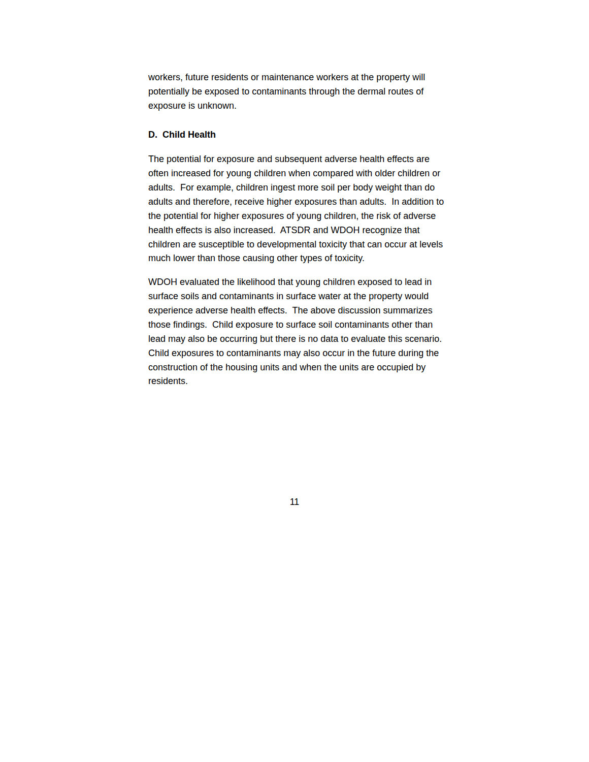workers, future residents or maintenance workers at the property will potentially be exposed to contaminants through the dermal routes of exposure is unknown.
D. Child Health
The potential for exposure and subsequent adverse health effects are often increased for young children when compared with older children or adults. For example, children ingest more soil per body weight than do adults and therefore, receive higher exposures than adults. In addition to the potential for higher exposures of young children, the risk of adverse health effects is also increased. ATSDR and WDOH recognize that children are susceptible to developmental toxicity that can occur at levels much lower than those causing other types of toxicity.
WDOH evaluated the likelihood that young children exposed to lead in surface soils and contaminants in surface water at the property would experience adverse health effects. The above discussion summarizes those findings. Child exposure to surface soil contaminants other than lead may also be occurring but there is no data to evaluate this scenario. Child exposures to contaminants may also occur in the future during the construction of the housing units and when the units are occupied by residents.
11